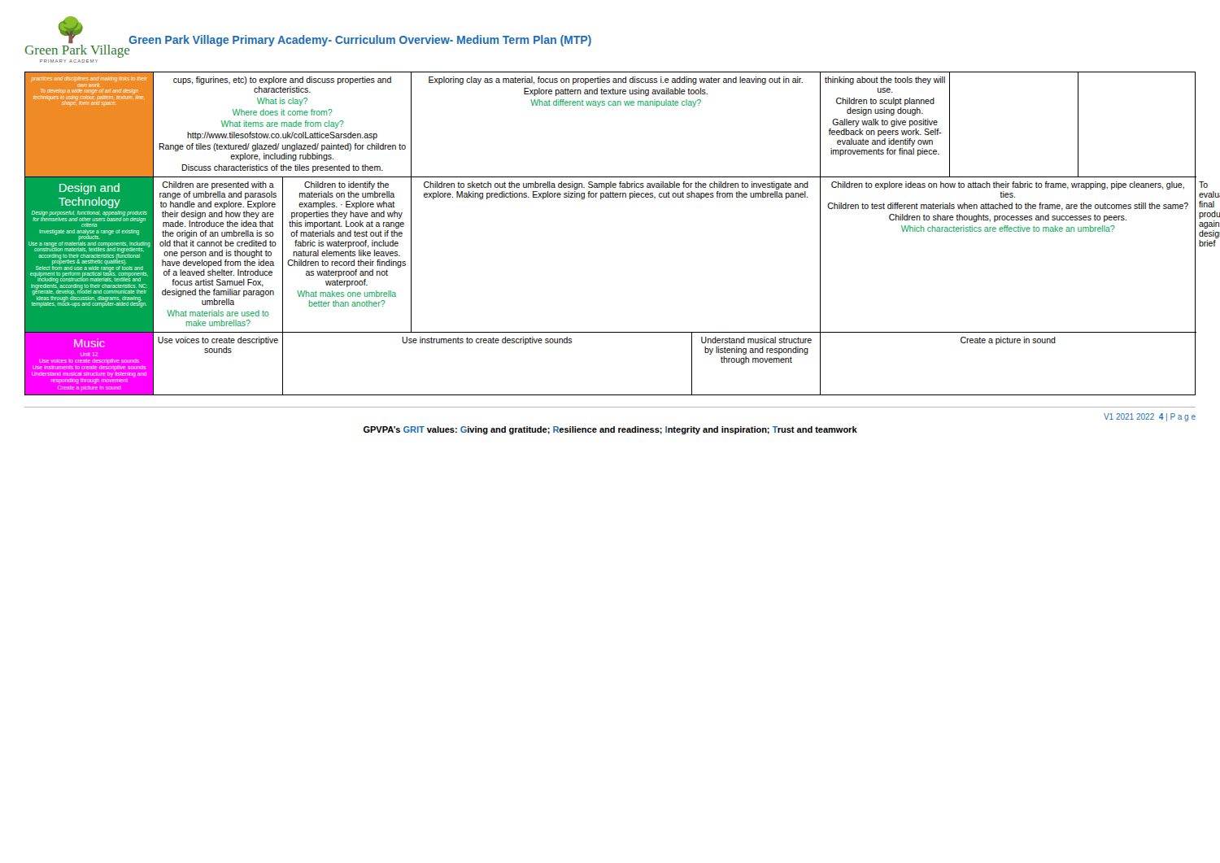🌳
Green Park Village
PRIMARY ACADEMY
Green Park Village Primary Academy- Curriculum Overview- Medium Term Plan (MTP)
| practices and disciplines and making links to their own work. To develop a wide range of art and design techniques in using colour, pattern, texture, line, shape, form and space. | cups, figurines, etc) to explore and discuss properties and characteristics. What is clay? Where does it come from? What items are made from clay? http://www.tilesofstow.co.uk/colLatticeSarsden.asp Range of tiles (textured/ glazed/ unglazed/ painted) for children to explore, including rubbings. Discuss characteristics of the tiles presented to them. | Exploring clay as a material, focus on properties and discuss i.e adding water and leaving out in air. Explore pattern and texture using available tools. What different ways can we manipulate clay? | thinking about the tools they will use. Children to sculpt planned design using dough. Gallery walk to give positive feedback on peers work. Self-evaluate and identify own improvements for final piece. | | |
| Design and Technology Design purposeful, functional, appealing products for themselves and other users based on design criteria Investigate and analyse a range of existing products. Use a range of materials and components, including construction materials, textiles and ingredients, according to their characteristics (functional properties & aesthetic qualities). Select from and use a wide range of tools and equipment to perform practical tasks. components, including construction materials, textiles and ingredients, according to their characteristics. NC: generate, develop, model and communicate their ideas through discussion, diagrams, drawing, templates, mock-ups and computer-aided design. | Children are presented with a range of umbrella and parasols to handle and explore. Explore their design and how they are made. Introduce the idea that the origin of an umbrella is so old that it cannot be credited to one person and is thought to have developed from the idea of a leaved shelter. Introduce focus artist Samuel Fox, designed the familiar paragon umbrella What materials are used to make umbrellas? | Children to identify the materials on the umbrella examples. · Explore what properties they have and why this important. Look at a range of materials and test out if the fabric is waterproof, include natural elements like leaves. Children to record their findings as waterproof and not waterproof. What makes one umbrella better than another? | Children to sketch out the umbrella design. Sample fabrics available for the children to investigate and explore. Making predictions. Explore sizing for pattern pieces, cut out shapes from the umbrella panel. | Children to explore ideas on how to attach their fabric to frame, wrapping, pipe cleaners, glue, ties. Children to test different materials when attached to the frame, are the outcomes still the same? Children to share thoughts, processes and successes to peers. Which characteristics are effective to make an umbrella? | To evaluate final product against design brief |
| Music Unit 12 Use voices to create descriptive sounds Use instruments to create descriptive sounds Understand musical structure by listening and responding through movement Create a picture in sound | Use voices to create descriptive sounds | Use instruments to create descriptive sounds | Understand musical structure by listening and responding through movement | Create a picture in sound |
V1 2021 2022 4 | P a g e
GPVPA’s GRIT values: Giving and gratitude; Resilience and readiness; Integrity and inspiration; Trust and teamwork